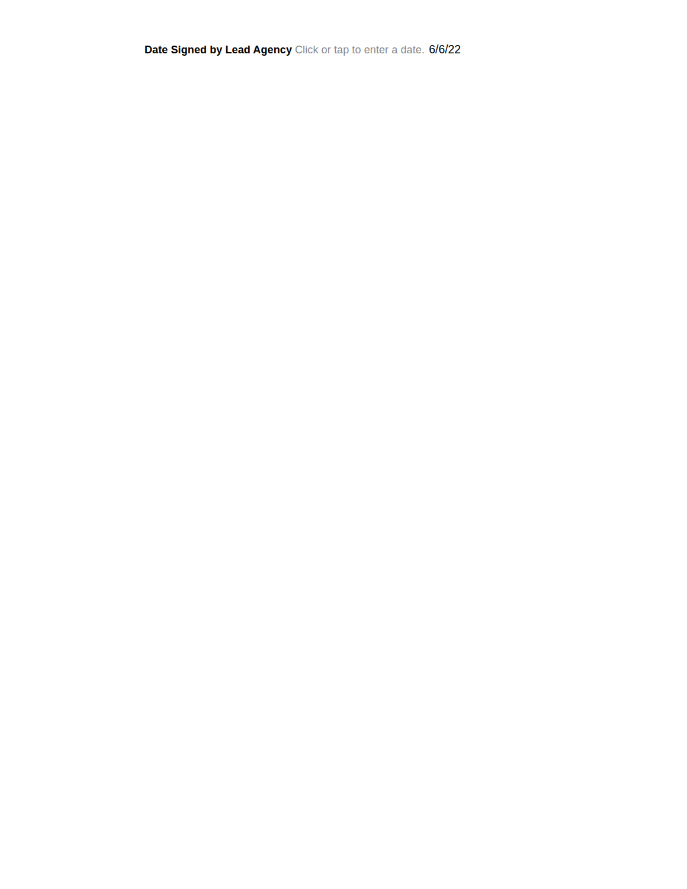Date Signed by Lead Agency Click or tap to enter a date. 6/6/22